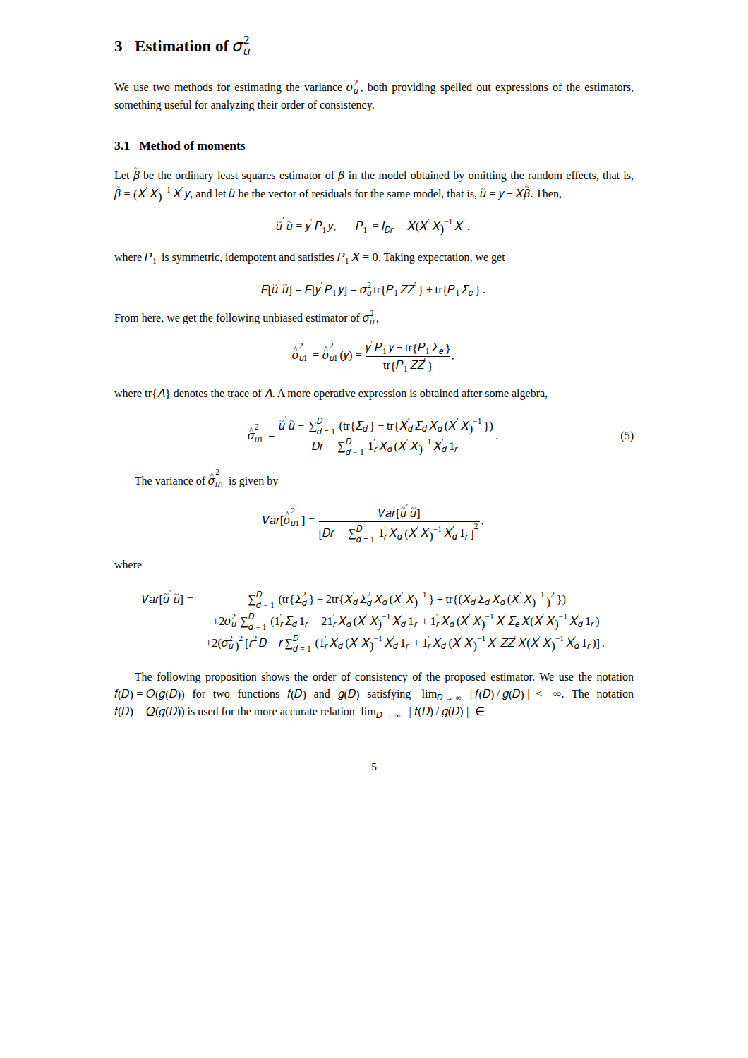3 Estimation of σu2
We use two methods for estimating the variance σu2, both providing spelled out expressions of the estimators, something useful for analyzing their order of consistency.
3.1 Method of moments
Let β~ be the ordinary least squares estimator of β in the model obtained by omitting the random effects, that is, β~=(X′X)−1X′y, and let u~ be the vector of residuals for the same model, that is, u~=y−Xβ~. Then,
u~′u~ = y′P1y , P1 = IDr − X(X′X)−1X′ ,
where P1 is symmetric, idempotent and satisfies P1X=0. Taking expectation, we get
E[u~′u~] = E[y′P1y] = σu2 tr{P1ZZ′} + tr{P1Σe} .
From here, we get the following unbiased estimator of σu2,
σ^u12 = σ^u12 (y) = y′P1y − tr{P1Σe} tr{P1ZZ′} ,
where tr{A} denotes the trace of A. A more operative expression is obtained after some algebra,
σ^u12 = u~′u~ − ∑d=1D ( tr{Σd} − tr{Xd′ΣdXd(X′X)−1} ) Dr − ∑d=1D 1r′Xd(X′X)−1Xd′1r . (5)
The variance of σ^u12 is given by
Var[σ^u12] = Var[u~′u~] [ Dr − ∑d=1D 1r′Xd(X′X)−1Xd′1r ] 2 ,
where
Var[u~′u~] = ∑d=1D ( tr{Σd2} − 2tr{Xd′Σd2Xd(X′X)−1} + tr{(Xd′ΣdXd(X′X)−1)2} ) +2σu2 ∑d=1D ( 1r′Σd1r − 21r′Xd(X′X)−1Xd′1r + 1r′Xd(X′X)−1X′ΣeX(X′X)−1Xd′1r ) +2(σu2)2 [ r2D − r ∑d=1D ( 1r′Xd(X′X)−1Xd′1r + 1r′Xd(X′X)−1X′ZZ′X(X′X)−1Xd′1r ) ] .
The following proposition shows the order of consistency of the proposed estimator. We use the notation f(D)=O(g(D)) for two functions f(D) and g(D) satisfying limD→∞|f(D)/g(D)|< ∞. The notation f(D)=O_(g(D)) is used for the more accurate relation limD→∞|f(D)/g(D)|∈
5